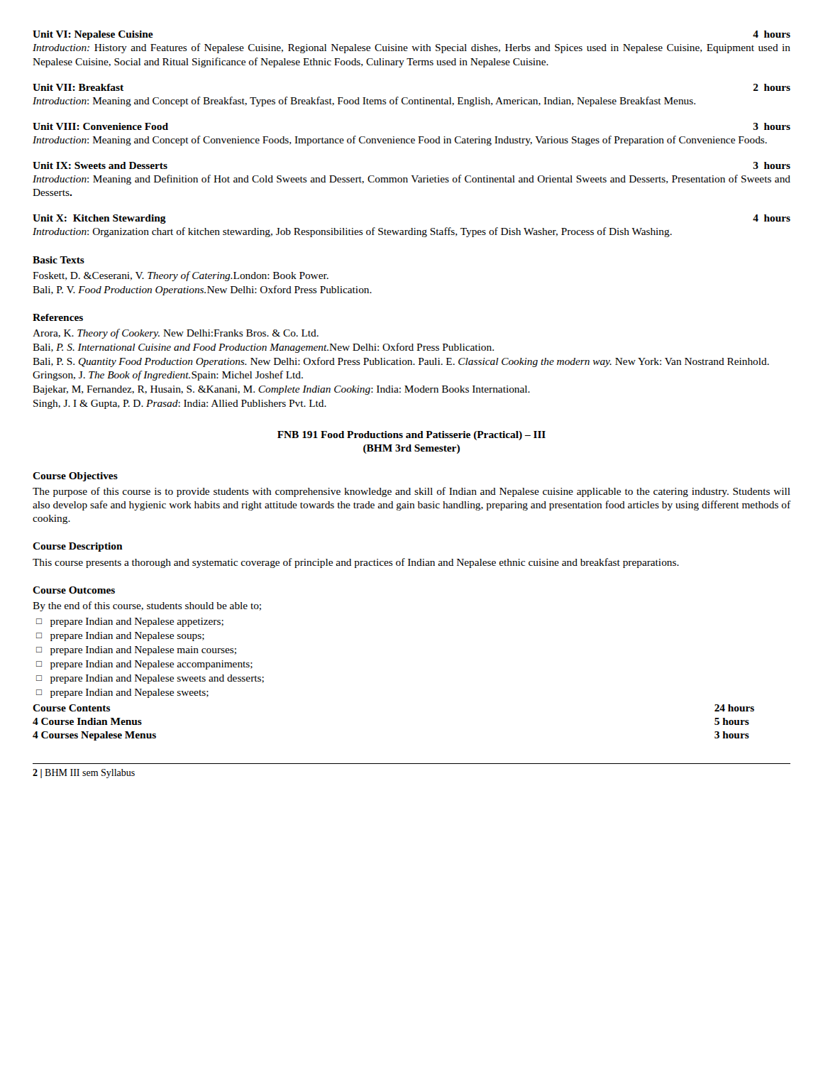Unit VI: Nepalese Cuisine 4 hours
Introduction: History and Features of Nepalese Cuisine, Regional Nepalese Cuisine with Special dishes, Herbs and Spices used in Nepalese Cuisine, Equipment used in Nepalese Cuisine, Social and Ritual Significance of Nepalese Ethnic Foods, Culinary Terms used in Nepalese Cuisine.
Unit VII: Breakfast 2 hours
Introduction: Meaning and Concept of Breakfast, Types of Breakfast, Food Items of Continental, English, American, Indian, Nepalese Breakfast Menus.
Unit VIII: Convenience Food 3 hours
Introduction: Meaning and Concept of Convenience Foods, Importance of Convenience Food in Catering Industry, Various Stages of Preparation of Convenience Foods.
Unit IX: Sweets and Desserts 3 hours
Introduction: Meaning and Definition of Hot and Cold Sweets and Dessert, Common Varieties of Continental and Oriental Sweets and Desserts, Presentation of Sweets and Desserts.
Unit X: Kitchen Stewarding 4 hours
Introduction: Organization chart of kitchen stewarding, Job Responsibilities of Stewarding Staffs, Types of Dish Washer, Process of Dish Washing.
Basic Texts
Foskett, D. &Ceserani, V. Theory of Catering. London: Book Power.
Bali, P. V. Food Production Operations. New Delhi: Oxford Press Publication.
References
Arora, K. Theory of Cookery. New Delhi:Franks Bros. & Co. Ltd.
Bali, P. S. International Cuisine and Food Production Management. New Delhi: Oxford Press Publication.
Bali, P. S. Quantity Food Production Operations. New Delhi: Oxford Press Publication. Pauli. E. Classical Cooking the modern way. New York: Van Nostrand Reinhold. Gringson, J. The Book of Ingredient. Spain: Michel Joshef Ltd.
Bajekar, M, Fernandez, R, Husain, S. &Kanani, M. Complete Indian Cooking: India: Modern Books International.
Singh, J. I & Gupta, P. D. Prasad: India: Allied Publishers Pvt. Ltd.
FNB 191 Food Productions and Patisserie (Practical) – III
(BHM 3rd Semester)
Course Objectives
The purpose of this course is to provide students with comprehensive knowledge and skill of Indian and Nepalese cuisine applicable to the catering industry. Students will also develop safe and hygienic work habits and right attitude towards the trade and gain basic handling, preparing and presentation food articles by using different methods of cooking.
Course Description
This course presents a thorough and systematic coverage of principle and practices of Indian and Nepalese ethnic cuisine and breakfast preparations.
Course Outcomes
By the end of this course, students should be able to;
prepare Indian and Nepalese appetizers;
prepare Indian and Nepalese soups;
prepare Indian and Nepalese main courses;
prepare Indian and Nepalese accompaniments;
prepare Indian and Nepalese sweets and desserts;
prepare Indian and Nepalese sweets;
Course Contents 24 hours
4 Course Indian Menus 5 hours
4 Courses Nepalese Menus 3 hours
2 | BHM III sem Syllabus